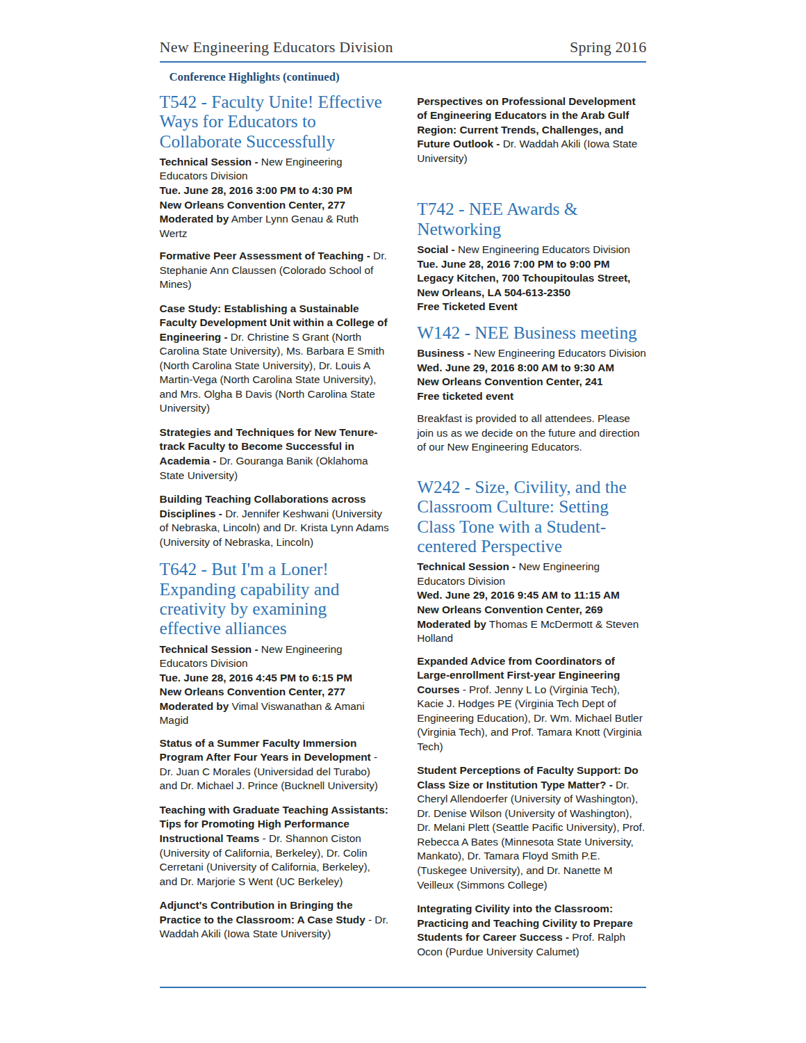New Engineering Educators Division
Spring 2016
Conference Highlights (continued)
T542 - Faculty Unite! Effective Ways for Educators to Collaborate Successfully
Technical Session - New Engineering Educators Division
Tue. June 28, 2016 3:00 PM to 4:30 PM
New Orleans Convention Center, 277
Moderated by Amber Lynn Genau & Ruth Wertz
Formative Peer Assessment of Teaching - Dr. Stephanie Ann Claussen (Colorado School of Mines)
Case Study: Establishing a Sustainable Faculty Development Unit within a College of Engineering - Dr. Christine S Grant (North Carolina State University), Ms. Barbara E Smith (North Carolina State University), Dr. Louis A Martin-Vega (North Carolina State University), and Mrs. Olgha B Davis (North Carolina State University)
Strategies and Techniques for New Tenure-track Faculty to Become Successful in Academia - Dr. Gouranga Banik (Oklahoma State University)
Building Teaching Collaborations across Disciplines - Dr. Jennifer Keshwani (University of Nebraska, Lincoln) and Dr. Krista Lynn Adams (University of Nebraska, Lincoln)
T642 - But I'm a Loner! Expanding capability and creativity by examining effective alliances
Technical Session - New Engineering Educators Division
Tue. June 28, 2016 4:45 PM to 6:15 PM
New Orleans Convention Center, 277
Moderated by Vimal Viswanathan & Amani Magid
Status of a Summer Faculty Immersion Program After Four Years in Development - Dr. Juan C Morales (Universidad del Turabo) and Dr. Michael J. Prince (Bucknell University)
Teaching with Graduate Teaching Assistants: Tips for Promoting High Performance Instructional Teams - Dr. Shannon Ciston (University of California, Berkeley), Dr. Colin Cerretani (University of California, Berkeley), and Dr. Marjorie S Went (UC Berkeley)
Adjunct's Contribution in Bringing the Practice to the Classroom: A Case Study - Dr. Waddah Akili (Iowa State University)
Perspectives on Professional Development of Engineering Educators in the Arab Gulf Region: Current Trends, Challenges, and Future Outlook - Dr. Waddah Akili (Iowa State University)
T742 - NEE Awards & Networking
Social - New Engineering Educators Division
Tue. June 28, 2016 7:00 PM to 9:00 PM
Legacy Kitchen, 700 Tchoupitoulas Street, New Orleans, LA 504-613-2350
Free Ticketed Event
W142 - NEE Business meeting
Business - New Engineering Educators Division
Wed. June 29, 2016 8:00 AM to 9:30 AM
New Orleans Convention Center, 241
Free ticketed event
Breakfast is provided to all attendees. Please join us as we decide on the future and direction of our New Engineering Educators.
W242 - Size, Civility, and the Classroom Culture: Setting Class Tone with a Student-centered Perspective
Technical Session - New Engineering Educators Division
Wed. June 29, 2016 9:45 AM to 11:15 AM
New Orleans Convention Center, 269
Moderated by Thomas E McDermott & Steven Holland
Expanded Advice from Coordinators of Large-enrollment First-year Engineering Courses - Prof. Jenny L Lo (Virginia Tech), Kacie J. Hodges PE (Virginia Tech Dept of Engineering Education), Dr. Wm. Michael Butler (Virginia Tech), and Prof. Tamara Knott (Virginia Tech)
Student Perceptions of Faculty Support: Do Class Size or Institution Type Matter? - Dr. Cheryl Allendoerfer (University of Washington), Dr. Denise Wilson (University of Washington), Dr. Melani Plett (Seattle Pacific University), Prof. Rebecca A Bates (Minnesota State University, Mankato), Dr. Tamara Floyd Smith P.E. (Tuskegee University), and Dr. Nanette M Veilleux (Simmons College)
Integrating Civility into the Classroom: Practicing and Teaching Civility to Prepare Students for Career Success - Prof. Ralph Ocon (Purdue University Calumet)